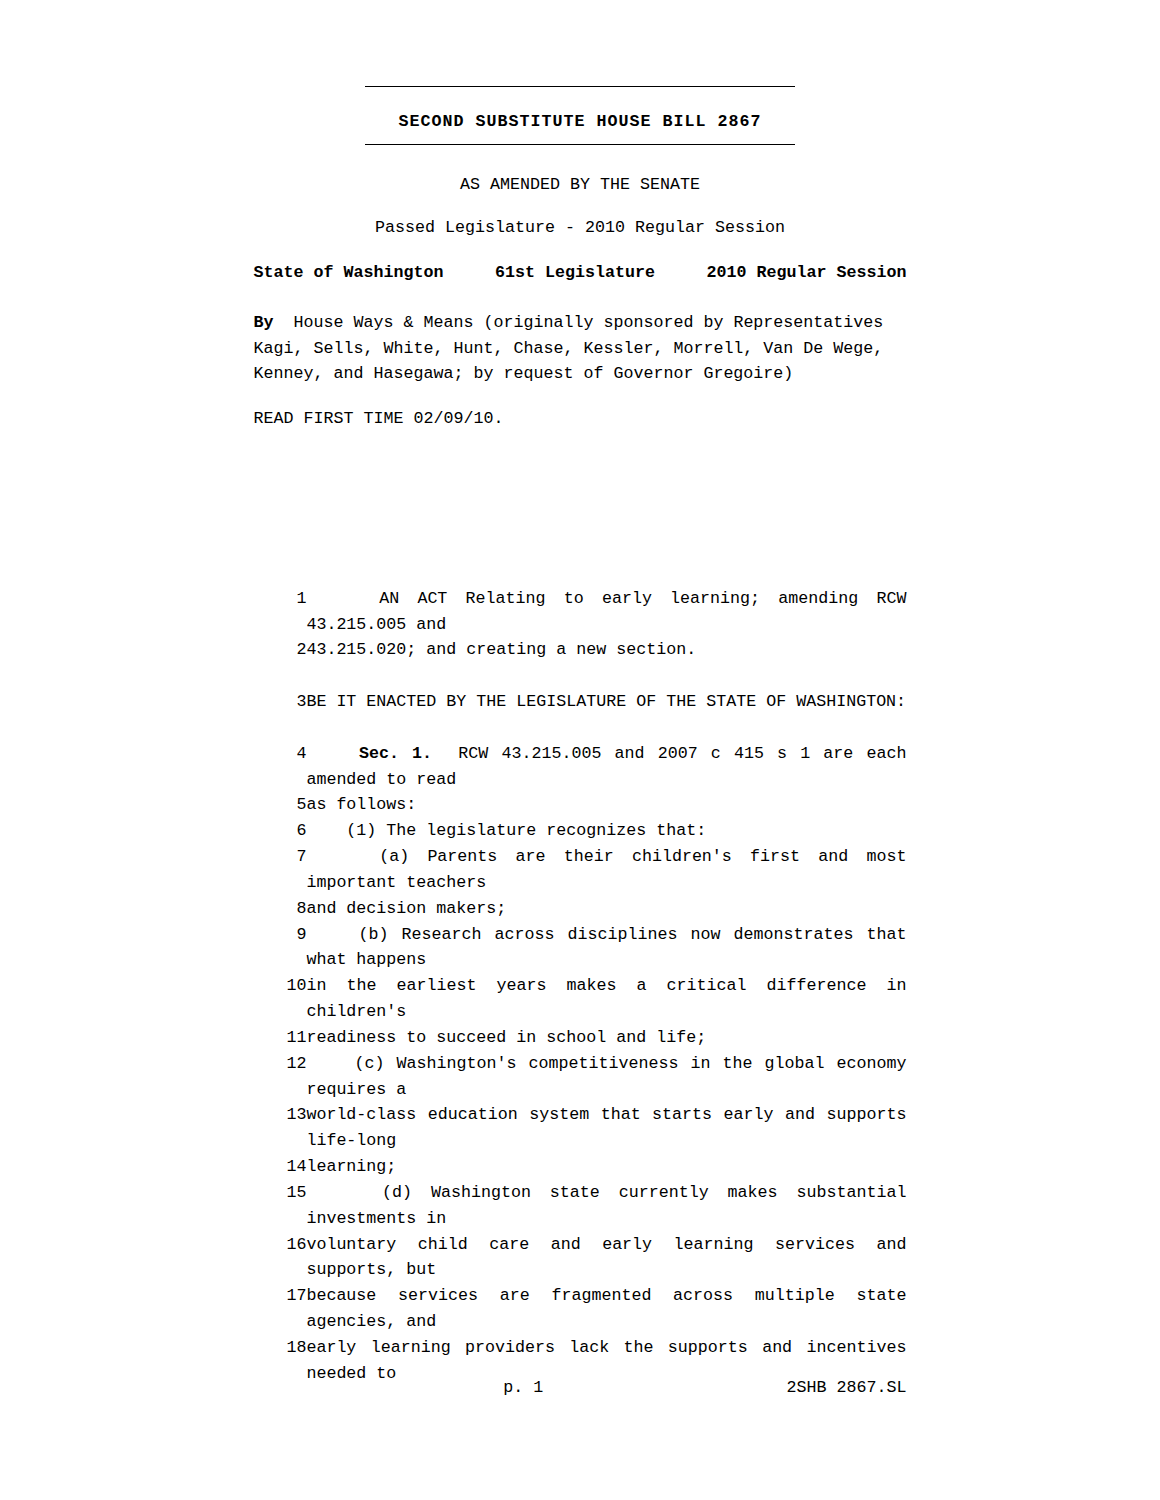SECOND SUBSTITUTE HOUSE BILL 2867
AS AMENDED BY THE SENATE
Passed Legislature - 2010 Regular Session
State of Washington 61st Legislature 2010 Regular Session
By House Ways & Means (originally sponsored by Representatives Kagi, Sells, White, Hunt, Chase, Kessler, Morrell, Van De Wege, Kenney, and Hasegawa; by request of Governor Gregoire)
READ FIRST TIME 02/09/10.
| 1 | AN ACT Relating to early learning; amending RCW 43.215.005 and |
| 2 | 43.215.020; and creating a new section. |
| 3 | BE IT ENACTED BY THE LEGISLATURE OF THE STATE OF WASHINGTON: |
| 4 | Sec. 1. RCW 43.215.005 and 2007 c 415 s 1 are each amended to read |
| 5 | as follows: |
| 6 | (1) The legislature recognizes that: |
| 7 | (a) Parents are their children's first and most important teachers |
| 8 | and decision makers; |
| 9 | (b) Research across disciplines now demonstrates that what happens |
| 10 | in the earliest years makes a critical difference in children's |
| 11 | readiness to succeed in school and life; |
| 12 | (c) Washington's competitiveness in the global economy requires a |
| 13 | world-class education system that starts early and supports life-long |
| 14 | learning; |
| 15 | (d) Washington state currently makes substantial investments in |
| 16 | voluntary child care and early learning services and supports, but |
| 17 | because services are fragmented across multiple state agencies, and |
| 18 | early learning providers lack the supports and incentives needed to |
p. 1 2SHB 2867.SL